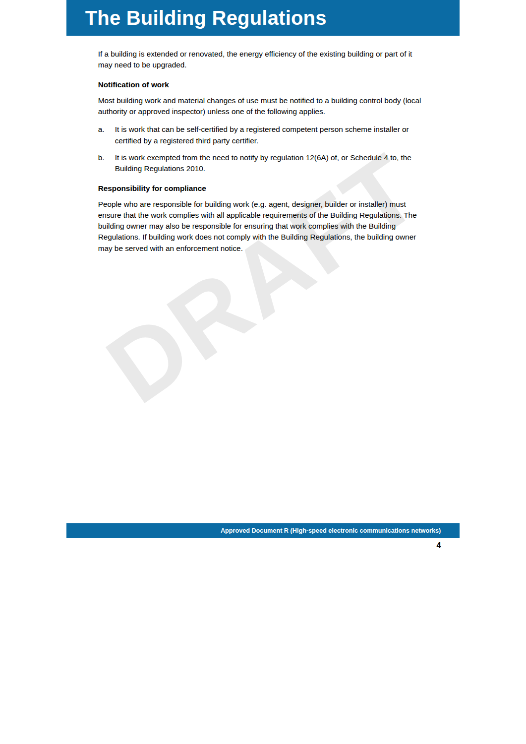The Building Regulations
DRAFT
If a building is extended or renovated, the energy efficiency of the existing building or part of it may need to be upgraded.
Notification of work
Most building work and material changes of use must be notified to a building control body (local authority or approved inspector) unless one of the following applies.
a. It is work that can be self-certified by a registered competent person scheme installer or certified by a registered third party certifier.
b. It is work exempted from the need to notify by regulation 12(6A) of, or Schedule 4 to, the Building Regulations 2010.
Responsibility for compliance
People who are responsible for building work (e.g. agent, designer, builder or installer) must ensure that the work complies with all applicable requirements of the Building Regulations. The building owner may also be responsible for ensuring that work complies with the Building Regulations. If building work does not comply with the Building Regulations, the building owner may be served with an enforcement notice.
Approved Document R (High-speed electronic communications networks)
4